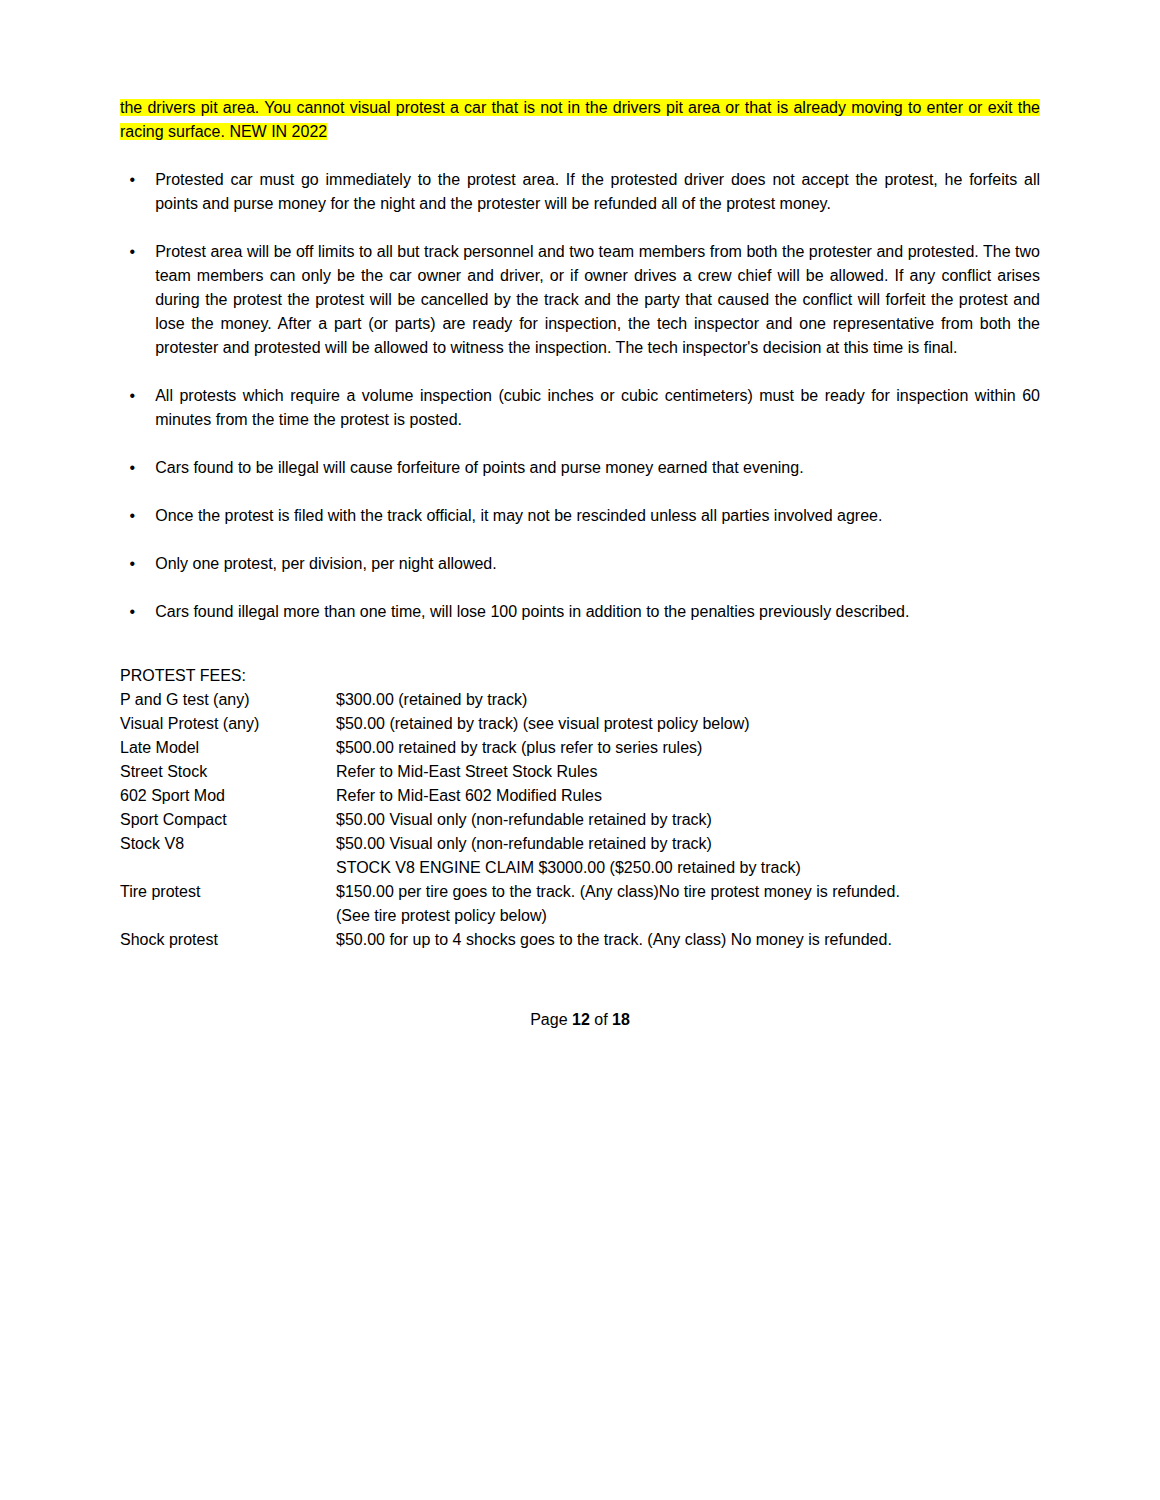the drivers pit area. You cannot visual protest a car that is not in the drivers pit area or that is already moving to enter or exit the racing surface. NEW IN 2022
Protested car must go immediately to the protest area. If the protested driver does not accept the protest, he forfeits all points and purse money for the night and the protester will be refunded all of the protest money.
Protest area will be off limits to all but track personnel and two team members from both the protester and protested. The two team members can only be the car owner and driver, or if owner drives a crew chief will be allowed. If any conflict arises during the protest the protest will be cancelled by the track and the party that caused the conflict will forfeit the protest and lose the money. After a part (or parts) are ready for inspection, the tech inspector and one representative from both the protester and protested will be allowed to witness the inspection. The tech inspector's decision at this time is final.
All protests which require a volume inspection (cubic inches or cubic centimeters) must be ready for inspection within 60 minutes from the time the protest is posted.
Cars found to be illegal will cause forfeiture of points and purse money earned that evening.
Once the protest is filed with the track official, it may not be rescinded unless all parties involved agree.
Only one protest, per division, per night allowed.
Cars found illegal more than one time, will lose 100 points in addition to the penalties previously described.
PROTEST FEES:
| P and G test (any) | $300.00 (retained by track) |
| Visual Protest (any) | $50.00 (retained by track) (see visual protest policy below) |
| Late Model | $500.00 retained by track (plus refer to series rules) |
| Street Stock | Refer to Mid-East Street Stock Rules |
| 602 Sport Mod | Refer to Mid-East 602 Modified Rules |
| Sport Compact | $50.00 Visual only (non-refundable retained by track) |
| Stock V8 | $50.00 Visual only (non-refundable retained by track) |
| | STOCK V8 ENGINE CLAIM $3000.00 ($250.00 retained by track) |
| Tire protest | $150.00 per tire goes to the track. (Any class)No tire protest money is refunded. (See tire protest policy below) |
| Shock protest | $50.00 for up to 4 shocks goes to the track. (Any class) No money is refunded. |
Page 12 of 18